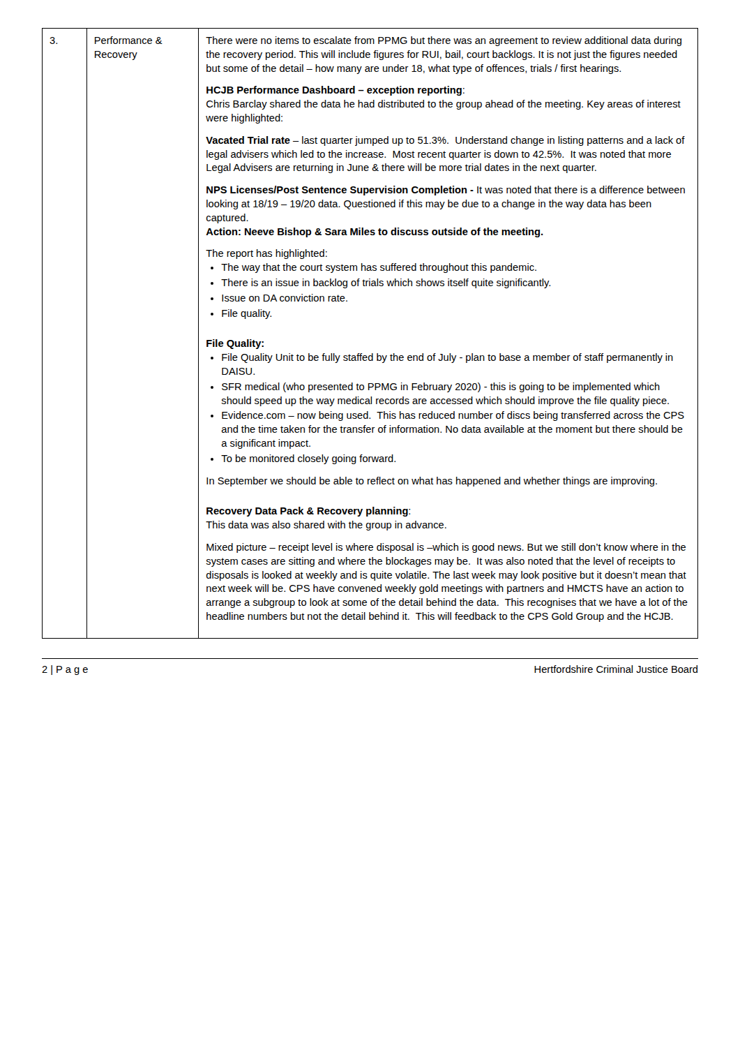| 3. | Performance & Recovery | There were no items to escalate from PPMG but there was an agreement to review additional data during the recovery period. This will include figures for RUI, bail, court backlogs. It is not just the figures needed but some of the detail – how many are under 18, what type of offences, trials / first hearings. HCJB Performance Dashboard – exception reporting : Chris Barclay shared the data he had distributed to the group ahead of the meeting. Key areas of interest were highlighted: Vacated Trial rate – last quarter jumped up to 51.3%. Understand change in listing patterns and a lack of legal advisers which led to the increase. Most recent quarter is down to 42.5%. It was noted that more Legal Advisers are returning in June & there will be more trial dates in the next quarter. NPS Licenses/Post Sentence Supervision Completion - It was noted that there is a difference between looking at 18/19 – 19/20 data. Questioned if this may be due to a change in the way data has been captured. Action: Neeve Bishop & Sara Miles to discuss outside of the meeting. The report has highlighted: The way that the court system has suffered throughout this pandemic. There is an issue in backlog of trials which shows itself quite significantly. Issue on DA conviction rate. File quality. File Quality: File Quality Unit to be fully staffed by the end of July - plan to base a member of staff permanently in DAISU. SFR medical (who presented to PPMG in February 2020) - this is going to be implemented which should speed up the way medical records are accessed which should improve the file quality piece. Evidence.com – now being used. This has reduced number of discs being transferred across the CPS and the time taken for the transfer of information. No data available at the moment but there should be a significant impact. To be monitored closely going forward. In September we should be able to reflect on what has happened and whether things are improving. Recovery Data Pack & Recovery planning : This data was also shared with the group in advance. Mixed picture – receipt level is where disposal is –which is good news. But we still don’t know where in the system cases are sitting and where the blockages may be. It was also noted that the level of receipts to disposals is looked at weekly and is quite volatile. The last week may look positive but it doesn’t mean that next week will be. CPS have convened weekly gold meetings with partners and HMCTS have an action to arrange a subgroup to look at some of the detail behind the data. This recognises that we have a lot of the headline numbers but not the detail behind it. This will feedback to the CPS Gold Group and the HCJB. |
2 | P a g e Hertfordshire Criminal Justice Board